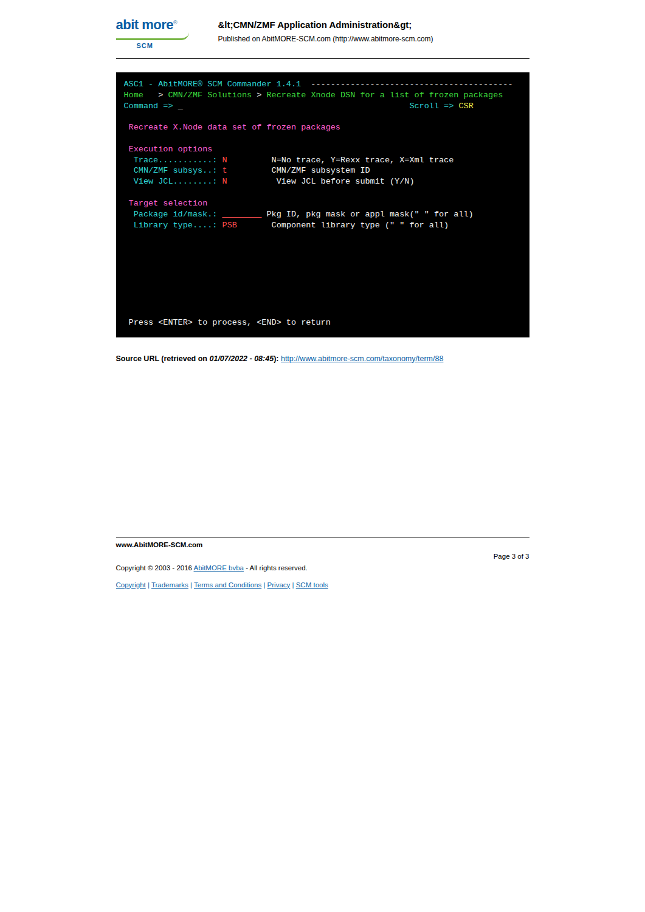abit more®
SCM
&lt;CMN/ZMF Application Administration&gt;
Published on AbitMORE-SCM.com (http://www.abitmore-scm.com)
ASC1 - AbitMORE® SCM Commander 1.4.1  -----------------------------------------
Home   > CMN/ZMF Solutions > Recreate Xnode DSN for a list of frozen packages
Command => _                                              Scroll => CSR

 Recreate X.Node data set of frozen packages

 Execution options
  Trace...........: N         N=No trace, Y=Rexx trace, X=Xml trace
  CMN/ZMF subsys..: t         CMN/ZMF subsystem ID
  View JCL........: N          View JCL before submit (Y/N)

 Target selection
  Package id/mask.: ________ Pkg ID, pkg mask or appl mask(" " for all)
  Library type....: PSB       Component library type (" " for all)








 Press <ENTER> to process, <END> to return
Source URL (retrieved on 01/07/2022 - 08:45): http://www.abitmore-scm.com/taxonomy/term/88
www.AbitMORE-SCM.com
Page 3 of 3
Copyright © 2003 - 2016 AbitMORE bvba - All rights reserved.
Copyright | Trademarks | Terms and Conditions | Privacy | SCM tools